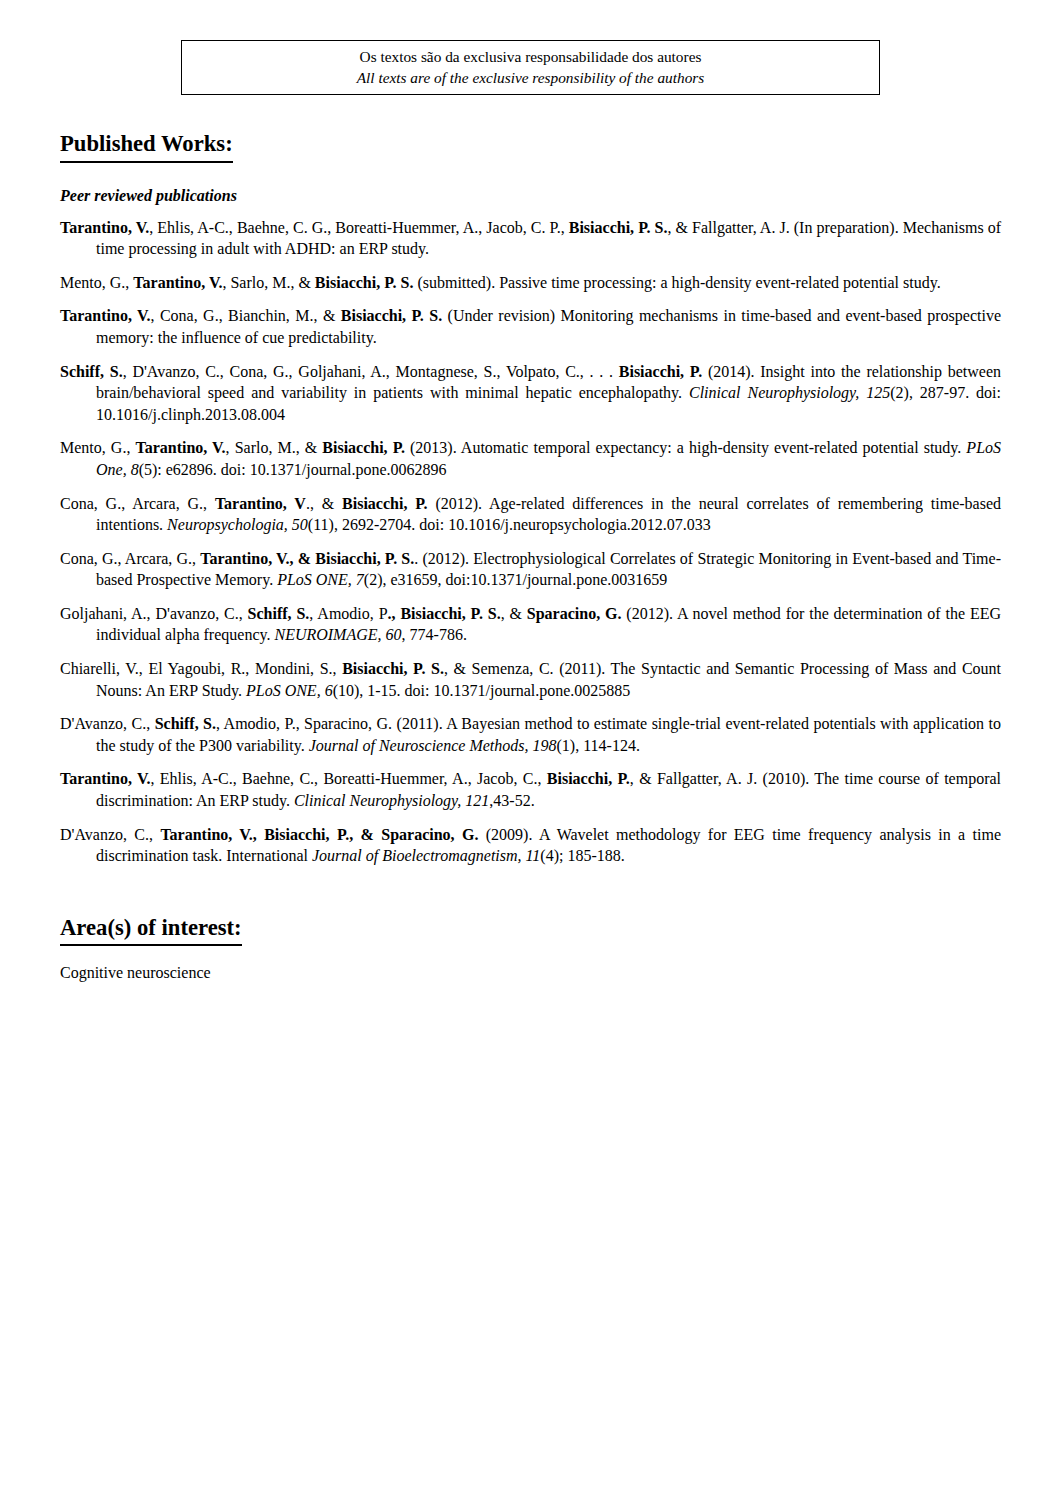Os textos são da exclusiva responsabilidade dos autores
All texts are of the exclusive responsibility of the authors
Published Works:
Peer reviewed publications
Tarantino, V., Ehlis, A-C., Baehne, C. G., Boreatti-Huemmer, A., Jacob, C. P., Bisiacchi, P. S., & Fallgatter, A. J. (In preparation). Mechanisms of time processing in adult with ADHD: an ERP study.
Mento, G., Tarantino, V., Sarlo, M., & Bisiacchi, P. S. (submitted). Passive time processing: a high-density event-related potential study.
Tarantino, V., Cona, G., Bianchin, M., & Bisiacchi, P. S. (Under revision) Monitoring mechanisms in time-based and event-based prospective memory: the influence of cue predictability.
Schiff, S., D'Avanzo, C., Cona, G., Goljahani, A., Montagnese, S., Volpato, C., . . . Bisiacchi, P. (2014). Insight into the relationship between brain/behavioral speed and variability in patients with minimal hepatic encephalopathy. Clinical Neurophysiology, 125(2), 287-97. doi: 10.1016/j.clinph.2013.08.004
Mento, G., Tarantino, V., Sarlo, M., & Bisiacchi, P. (2013). Automatic temporal expectancy: a high-density event-related potential study. PLoS One, 8(5): e62896. doi: 10.1371/journal.pone.0062896
Cona, G., Arcara, G., Tarantino, V., & Bisiacchi, P. (2012). Age-related differences in the neural correlates of remembering time-based intentions. Neuropsychologia, 50(11), 2692-2704. doi: 10.1016/j.neuropsychologia.2012.07.033
Cona, G., Arcara, G., Tarantino, V., & Bisiacchi, P. S.. (2012). Electrophysiological Correlates of Strategic Monitoring in Event-based and Time-based Prospective Memory. PLoS ONE, 7(2), e31659, doi:10.1371/journal.pone.0031659
Goljahani, A., D'avanzo, C., Schiff, S., Amodio, P., Bisiacchi, P. S., & Sparacino, G. (2012). A novel method for the determination of the EEG individual alpha frequency. NEUROIMAGE, 60, 774-786.
Chiarelli, V., El Yagoubi, R., Mondini, S., Bisiacchi, P. S., & Semenza, C. (2011). The Syntactic and Semantic Processing of Mass and Count Nouns: An ERP Study. PLoS ONE, 6(10), 1-15. doi: 10.1371/journal.pone.0025885
D'Avanzo, C., Schiff, S., Amodio, P., Sparacino, G. (2011). A Bayesian method to estimate single-trial event-related potentials with application to the study of the P300 variability. Journal of Neuroscience Methods, 198(1), 114-124.
Tarantino, V., Ehlis, A-C., Baehne, C., Boreatti-Huemmer, A., Jacob, C., Bisiacchi, P., & Fallgatter, A. J. (2010). The time course of temporal discrimination: An ERP study. Clinical Neurophysiology, 121,43-52.
D'Avanzo, C., Tarantino, V., Bisiacchi, P., & Sparacino, G. (2009). A Wavelet methodology for EEG time frequency analysis in a time discrimination task. International Journal of Bioelectromagnetism, 11(4); 185-188.
Area(s) of interest:
Cognitive neuroscience